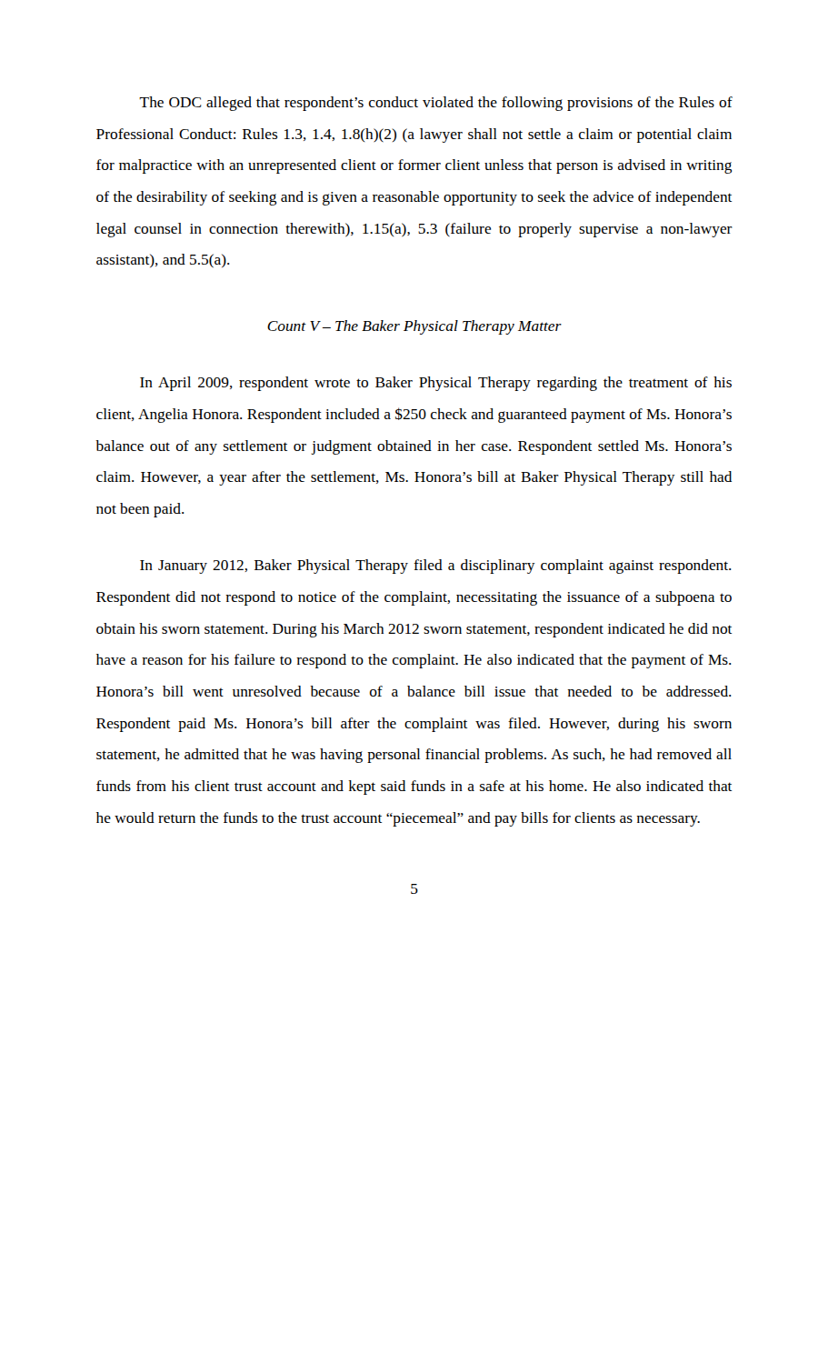The ODC alleged that respondent’s conduct violated the following provisions of the Rules of Professional Conduct: Rules 1.3, 1.4, 1.8(h)(2) (a lawyer shall not settle a claim or potential claim for malpractice with an unrepresented client or former client unless that person is advised in writing of the desirability of seeking and is given a reasonable opportunity to seek the advice of independent legal counsel in connection therewith), 1.15(a), 5.3 (failure to properly supervise a non-lawyer assistant), and 5.5(a).
Count V – The Baker Physical Therapy Matter
In April 2009, respondent wrote to Baker Physical Therapy regarding the treatment of his client, Angelia Honora. Respondent included a $250 check and guaranteed payment of Ms. Honora’s balance out of any settlement or judgment obtained in her case. Respondent settled Ms. Honora’s claim. However, a year after the settlement, Ms. Honora’s bill at Baker Physical Therapy still had not been paid.
In January 2012, Baker Physical Therapy filed a disciplinary complaint against respondent. Respondent did not respond to notice of the complaint, necessitating the issuance of a subpoena to obtain his sworn statement. During his March 2012 sworn statement, respondent indicated he did not have a reason for his failure to respond to the complaint. He also indicated that the payment of Ms. Honora’s bill went unresolved because of a balance bill issue that needed to be addressed. Respondent paid Ms. Honora’s bill after the complaint was filed. However, during his sworn statement, he admitted that he was having personal financial problems. As such, he had removed all funds from his client trust account and kept said funds in a safe at his home. He also indicated that he would return the funds to the trust account “piecemeal” and pay bills for clients as necessary.
5